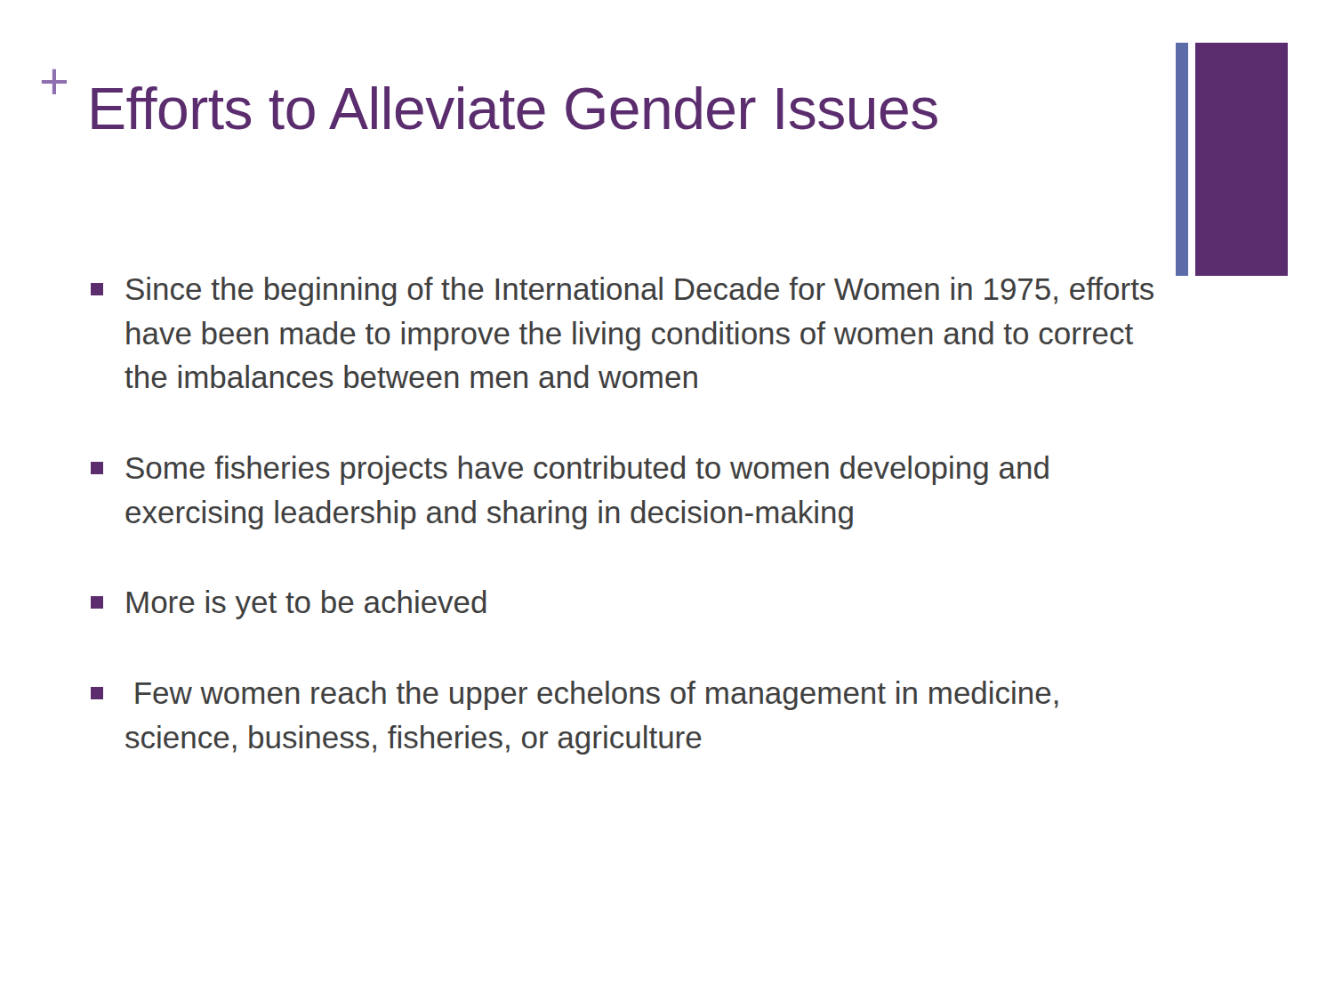+
Efforts to Alleviate Gender Issues
Since the beginning of the International Decade for Women in 1975, efforts have been made to improve the living conditions of women and to correct the imbalances between men and women
Some fisheries projects have contributed to women developing and exercising leadership and sharing in decision-making
More is yet to be achieved
Few women reach the upper echelons of management in medicine, science, business, fisheries, or agriculture